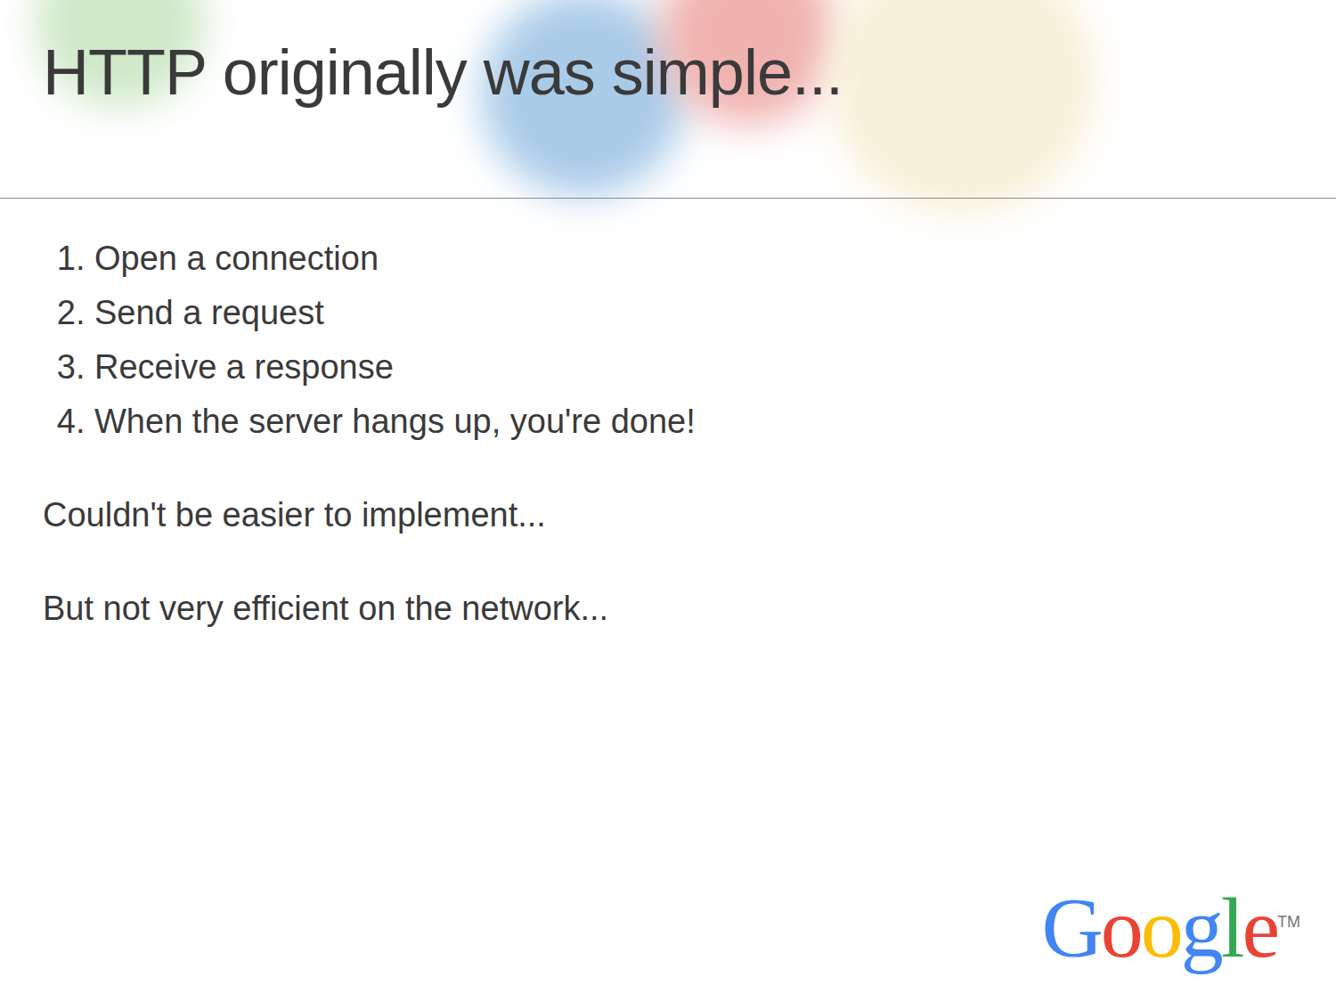HTTP originally was simple...
Open a connection
Send a request
Receive a response
When the server hangs up, you're done!
Couldn't be easier to implement...
But not very efficient on the network...
GoogleTM